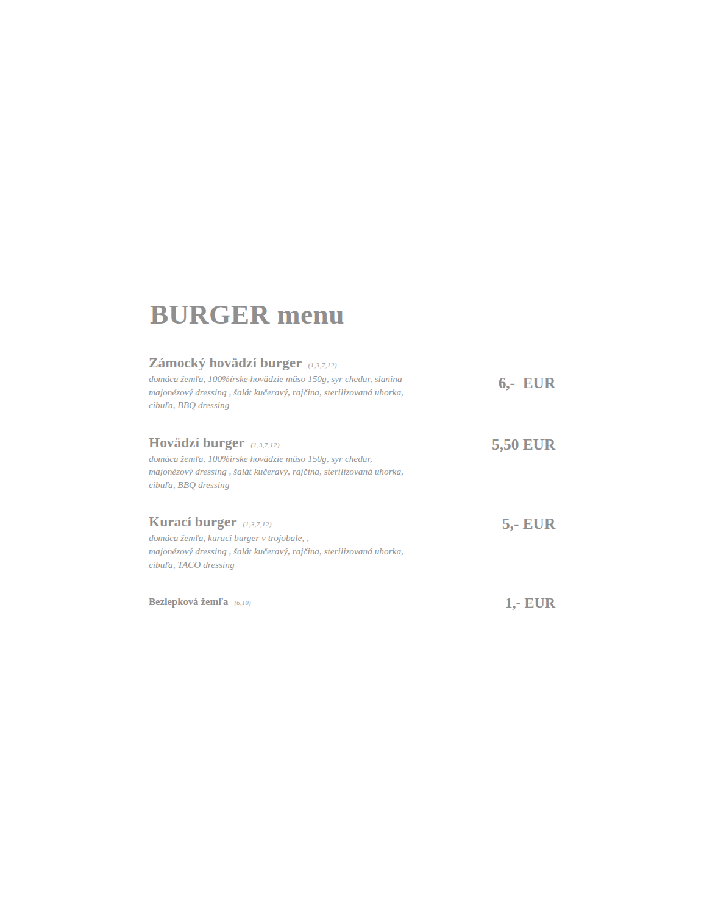BURGER menu
Zámocký hovädzí burger (1,3,7,12)
domáca žemľa, 100%írske hovädzie mäso 150g, syr chedar, slanina
majonézový dressing , šalát kučeravý, rajčina, sterilizovaná uhorka,
cibuľa, BBQ dressing
6,- EUR
Hovädzí burger (1,3,7,12)
domáca žemľa, 100%írske hovädzie mäso 150g, syr chedar,
majonézový dressing , šalát kučeravý, rajčina, sterilizovaná uhorka,
cibuľa, BBQ dressing
5,50 EUR
Kurací burger (1,3,7,12)
domáca žemľa, kuraci burger v trojobale, ,
majonézový dressing , šalát kučeravý, rajčina, sterilizovaná uhorka,
cibuľa, TACO dressing
5,- EUR
Bezlepková žemľa (6,10)
1,- EUR